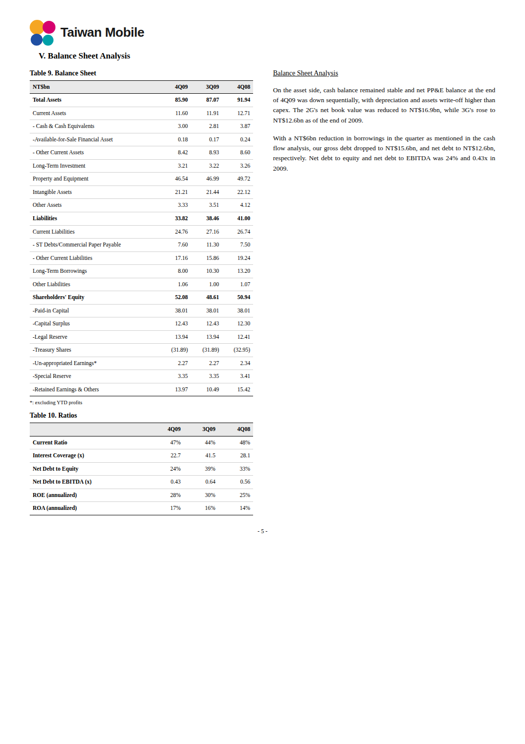Taiwan Mobile
V. Balance Sheet Analysis
Table 9. Balance Sheet
| NT$bn | 4Q09 | 3Q09 | 4Q08 |
| --- | --- | --- | --- |
| Total Assets | 85.90 | 87.07 | 91.94 |
| Current Assets | 11.60 | 11.91 | 12.71 |
| - Cash & Cash Equivalents | 3.00 | 2.81 | 3.87 |
| -Available-for-Sale Financial Asset | 0.18 | 0.17 | 0.24 |
| - Other Current Assets | 8.42 | 8.93 | 8.60 |
| Long-Term Investment | 3.21 | 3.22 | 3.26 |
| Property and Equipment | 46.54 | 46.99 | 49.72 |
| Intangible Assets | 21.21 | 21.44 | 22.12 |
| Other Assets | 3.33 | 3.51 | 4.12 |
| Liabilities | 33.82 | 38.46 | 41.00 |
| Current Liabilities | 24.76 | 27.16 | 26.74 |
| - ST Debts/Commercial Paper Payable | 7.60 | 11.30 | 7.50 |
| - Other Current Liabilities | 17.16 | 15.86 | 19.24 |
| Long-Term Borrowings | 8.00 | 10.30 | 13.20 |
| Other Liabilities | 1.06 | 1.00 | 1.07 |
| Shareholders' Equity | 52.08 | 48.61 | 50.94 |
| -Paid-in Capital | 38.01 | 38.01 | 38.01 |
| -Capital Surplus | 12.43 | 12.43 | 12.30 |
| -Legal Reserve | 13.94 | 13.94 | 12.41 |
| -Treasury Shares | (31.89) | (31.89) | (32.95) |
| -Un-appropriated Earnings* | 2.27 | 2.27 | 2.34 |
| -Special Reserve | 3.35 | 3.35 | 3.41 |
| -Retained Earnings & Others | 13.97 | 10.49 | 15.42 |
*: excluding YTD profits
Table 10. Ratios
| | 4Q09 | 3Q09 | 4Q08 |
| --- | --- | --- | --- |
| Current Ratio | 47% | 44% | 48% |
| Interest Coverage (x) | 22.7 | 41.5 | 28.1 |
| Net Debt to Equity | 24% | 39% | 33% |
| Net Debt to EBITDA (x) | 0.43 | 0.64 | 0.56 |
| ROE (annualized) | 28% | 30% | 25% |
| ROA (annualized) | 17% | 16% | 14% |
Balance Sheet Analysis
On the asset side, cash balance remained stable and net PP&E balance at the end of 4Q09 was down sequentially, with depreciation and assets write-off higher than capex. The 2G's net book value was reduced to NT$16.9bn, while 3G's rose to NT$12.6bn as of the end of 2009.
With a NT$6bn reduction in borrowings in the quarter as mentioned in the cash flow analysis, our gross debt dropped to NT$15.6bn, and net debt to NT$12.6bn, respectively. Net debt to equity and net debt to EBITDA was 24% and 0.43x in 2009.
- 5 -